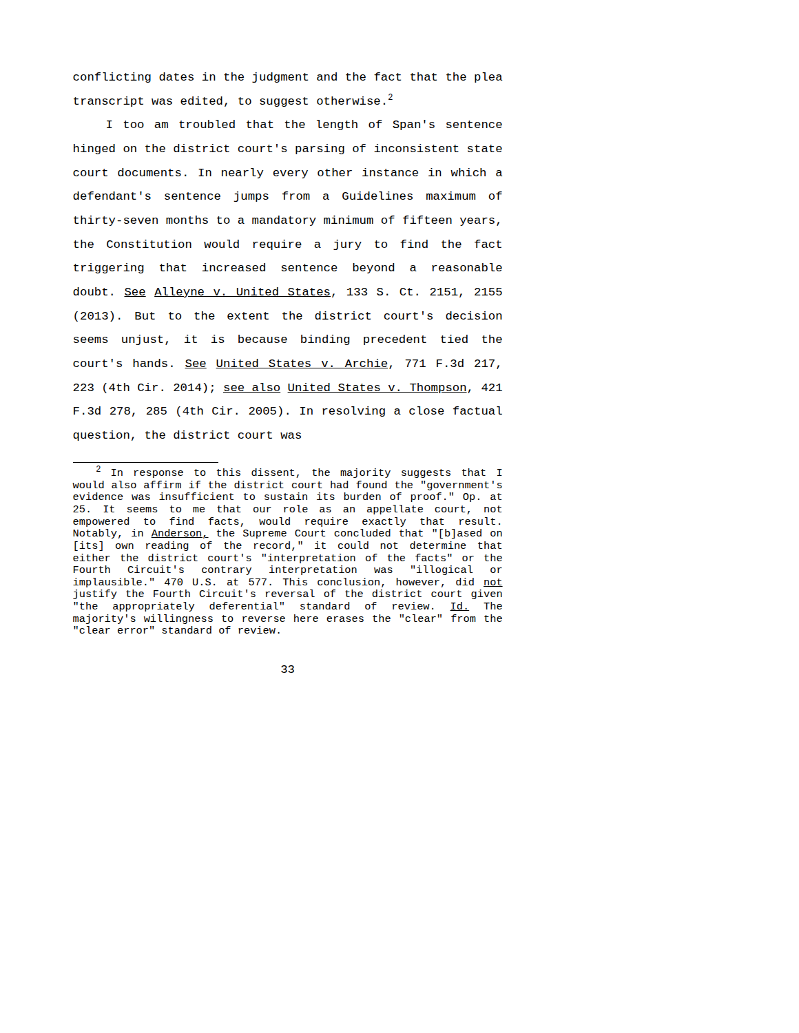conflicting dates in the judgment and the fact that the plea transcript was edited, to suggest otherwise.2
I too am troubled that the length of Span's sentence hinged on the district court's parsing of inconsistent state court documents. In nearly every other instance in which a defendant's sentence jumps from a Guidelines maximum of thirty-seven months to a mandatory minimum of fifteen years, the Constitution would require a jury to find the fact triggering that increased sentence beyond a reasonable doubt. See Alleyne v. United States, 133 S. Ct. 2151, 2155 (2013). But to the extent the district court's decision seems unjust, it is because binding precedent tied the court's hands. See United States v. Archie, 771 F.3d 217, 223 (4th Cir. 2014); see also United States v. Thompson, 421 F.3d 278, 285 (4th Cir. 2005). In resolving a close factual question, the district court was
2 In response to this dissent, the majority suggests that I would also affirm if the district court had found the "government's evidence was insufficient to sustain its burden of proof." Op. at 25. It seems to me that our role as an appellate court, not empowered to find facts, would require exactly that result. Notably, in Anderson, the Supreme Court concluded that "[b]ased on [its] own reading of the record," it could not determine that either the district court's "interpretation of the facts" or the Fourth Circuit's contrary interpretation was "illogical or implausible." 470 U.S. at 577. This conclusion, however, did not justify the Fourth Circuit's reversal of the district court given "the appropriately deferential" standard of review. Id. The majority's willingness to reverse here erases the "clear" from the "clear error" standard of review.
33